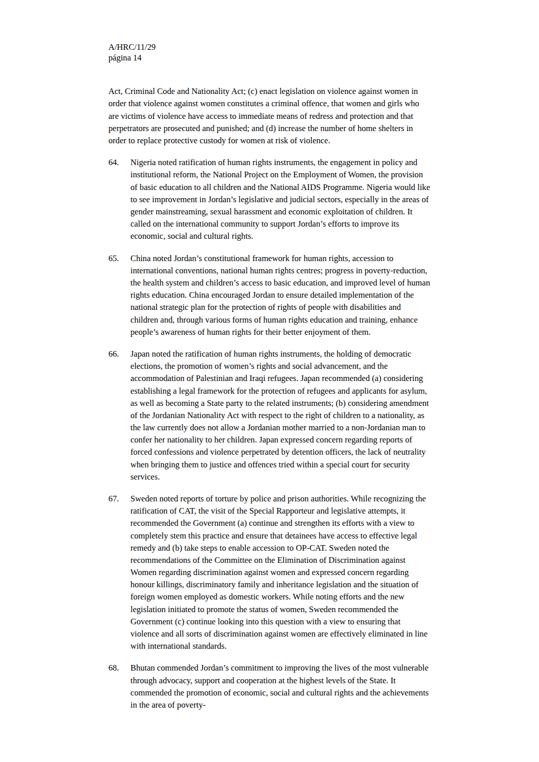A/HRC/11/29
página 14
Act, Criminal Code and Nationality Act; (c) enact legislation on violence against women in order that violence against women constitutes a criminal offence, that women and girls who are victims of violence have access to immediate means of redress and protection and that perpetrators are prosecuted and punished; and (d) increase the number of home shelters in order to replace protective custody for women at risk of violence.
64.
Nigeria noted ratification of human rights instruments, the engagement in policy and institutional reform, the National Project on the Employment of Women, the provision of basic education to all children and the National AIDS Programme. Nigeria would like to see improvement in Jordan’s legislative and judicial sectors, especially in the areas of gender mainstreaming, sexual harassment and economic exploitation of children. It called on the international community to support Jordan’s efforts to improve its economic, social and cultural rights.
65.
China noted Jordan’s constitutional framework for human rights, accession to international conventions, national human rights centres; progress in poverty-reduction, the health system and children’s access to basic education, and improved level of human rights education. China encouraged Jordan to ensure detailed implementation of the national strategic plan for the protection of rights of people with disabilities and children and, through various forms of human rights education and training, enhance people’s awareness of human rights for their better enjoyment of them.
66.
Japan noted the ratification of human rights instruments, the holding of democratic elections, the promotion of women’s rights and social advancement, and the accommodation of Palestinian and Iraqi refugees. Japan recommended (a) considering establishing a legal framework for the protection of refugees and applicants for asylum, as well as becoming a State party to the related instruments; (b) considering amendment of the Jordanian Nationality Act with respect to the right of children to a nationality, as the law currently does not allow a Jordanian mother married to a non-Jordanian man to confer her nationality to her children. Japan expressed concern regarding reports of forced confessions and violence perpetrated by detention officers, the lack of neutrality when bringing them to justice and offences tried within a special court for security services.
67.
Sweden noted reports of torture by police and prison authorities. While recognizing the ratification of CAT, the visit of the Special Rapporteur and legislative attempts, it recommended the Government (a) continue and strengthen its efforts with a view to completely stem this practice and ensure that detainees have access to effective legal remedy and (b) take steps to enable accession to OP-CAT. Sweden noted the recommendations of the Committee on the Elimination of Discrimination against Women regarding discrimination against women and expressed concern regarding honour killings, discriminatory family and inheritance legislation and the situation of foreign women employed as domestic workers. While noting efforts and the new legislation initiated to promote the status of women, Sweden recommended the Government (c) continue looking into this question with a view to ensuring that violence and all sorts of discrimination against women are effectively eliminated in line with international standards.
68.
Bhutan commended Jordan’s commitment to improving the lives of the most vulnerable through advocacy, support and cooperation at the highest levels of the State. It commended the promotion of economic, social and cultural rights and the achievements in the area of poverty-